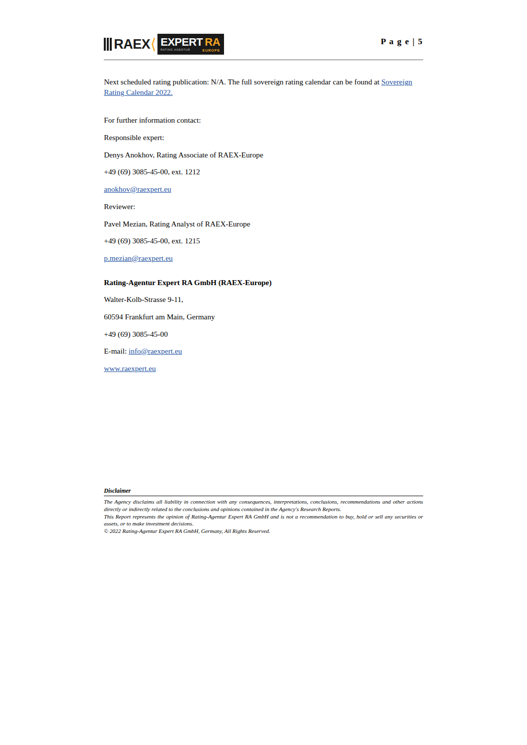RAEX ⟨
EXPERT RA
RATING AGENTUR EUROPE
P a g e | 5
Next scheduled rating publication: N/A. The full sovereign rating calendar can be found at Sovereign Rating Calendar 2022.
For further information contact:
Responsible expert:
Denys Anokhov, Rating Associate of RAEX-Europe
+49 (69) 3085-45-00, ext. 1212
anokhov@raexpert.eu
Reviewer:
Pavel Mezian, Rating Analyst of RAEX-Europe
+49 (69) 3085-45-00, ext. 1215
p.mezian@raexpert.eu
Rating-Agentur Expert RA GmbH (RAEX-Europe)
Walter-Kolb-Strasse 9-11,
60594 Frankfurt am Main, Germany
+49 (69) 3085-45-00
E-mail: info@raexpert.eu
www.raexpert.eu
Disclaimer
The Agency disclaims all liability in connection with any consequences, interpretations, conclusions, recommendations and other actions directly or indirectly related to the conclusions and opinions contained in the Agency's Research Reports.
This Report represents the opinion of Rating-Agentur Expert RA GmbH and is not a recommendation to buy, hold or sell any securities or assets, or to make investment decisions.
© 2022 Rating-Agentur Expert RA GmbH, Germany, All Rights Reserved.